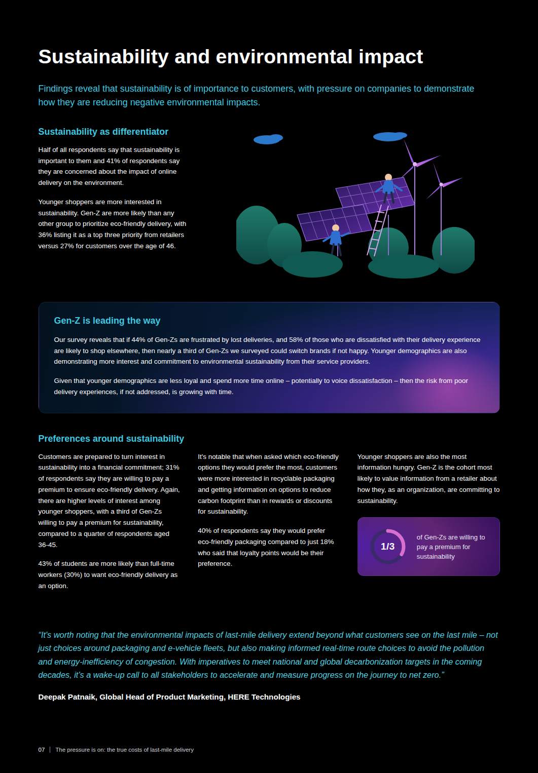Sustainability and environmental impact
Findings reveal that sustainability is of importance to customers, with pressure on companies to demonstrate how they are reducing negative environmental impacts.
Sustainability as differentiator
Half of all respondents say that sustainability is important to them and 41% of respondents say they are concerned about the impact of online delivery on the environment.
Younger shoppers are more interested in sustainability. Gen-Z are more likely than any other group to prioritize eco-friendly delivery, with 36% listing it as a top three priority from retailers versus 27% for customers over the age of 46.
Gen-Z is leading the way
Our survey reveals that if 44% of Gen-Zs are frustrated by lost deliveries, and 58% of those who are dissatisfied with their delivery experience are likely to shop elsewhere, then nearly a third of Gen-Zs we surveyed could switch brands if not happy. Younger demographics are also demonstrating more interest and commitment to environmental sustainability from their service providers.
Given that younger demographics are less loyal and spend more time online – potentially to voice dissatisfaction – then the risk from poor delivery experiences, if not addressed, is growing with time.
Preferences around sustainability
Customers are prepared to turn interest in sustainability into a financial commitment; 31% of respondents say they are willing to pay a premium to ensure eco-friendly delivery. Again, there are higher levels of interest among younger shoppers, with a third of Gen-Zs willing to pay a premium for sustainability, compared to a quarter of respondents aged 36-45.
43% of students are more likely than full-time workers (30%) to want eco-friendly delivery as an option.
It's notable that when asked which eco-friendly options they would prefer the most, customers were more interested in recyclable packaging and getting information on options to reduce carbon footprint than in rewards or discounts for sustainability.
40% of respondents say they would prefer eco-friendly packaging compared to just 18% who said that loyalty points would be their preference.
Younger shoppers are also the most information hungry. Gen-Z is the cohort most likely to value information from a retailer about how they, as an organization, are committing to sustainability.
1/3
of Gen-Zs are willing to pay a premium for sustainability
“It's worth noting that the environmental impacts of last-mile delivery extend beyond what customers see on the last mile – not just choices around packaging and e-vehicle fleets, but also making informed real-time route choices to avoid the pollution and energy-inefficiency of congestion. With imperatives to meet national and global decarbonization targets in the coming decades, it's a wake-up call to all stakeholders to accelerate and measure progress on the journey to net zero.”
Deepak Patnaik, Global Head of Product Marketing, HERE Technologies
07 The pressure is on: the true costs of last-mile delivery